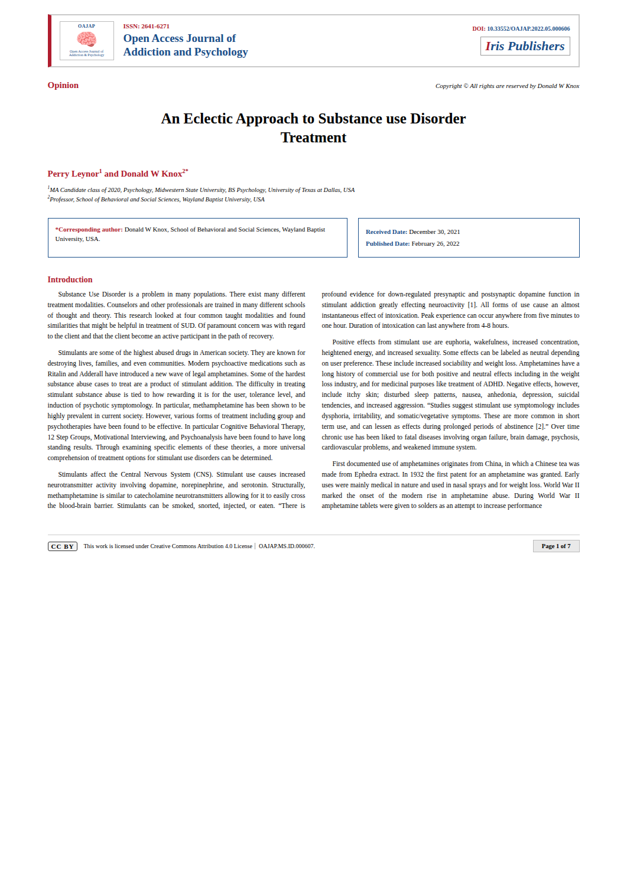OAJAP
🧠
Open Access Journal of
Addiction & Psychology
ISSN: 2641-6271
Open Access Journal of
Addiction and Psychology
DOI: 10.33552/OAJAP.2022.05.000606
Iris Publishers
Opinion Copyright © All rights are reserved by Donald W Knox
An Eclectic Approach to Substance use Disorder
Treatment
Perry Leynor1 and Donald W Knox2*
1MA Candidate class of 2020, Psychology, Midwestern State University, BS Psychology, University of Texas at Dallas, USA
2Professor, School of Behavioral and Social Sciences, Wayland Baptist University, USA
*Corresponding author: Donald W Knox, School of Behavioral and Social Sciences, Wayland Baptist University, USA.
Received Date: December 30, 2021
Published Date: February 26, 2022
Introduction
Substance Use Disorder is a problem in many populations. There exist many different treatment modalities. Counselors and other professionals are trained in many different schools of thought and theory. This research looked at four common taught modalities and found similarities that might be helpful in treatment of SUD. Of paramount concern was with regard to the client and that the client become an active participant in the path of recovery.
Stimulants are some of the highest abused drugs in American society. They are known for destroying lives, families, and even communities. Modern psychoactive medications such as Ritalin and Adderall have introduced a new wave of legal amphetamines. Some of the hardest substance abuse cases to treat are a product of stimulant addition. The difficulty in treating stimulant substance abuse is tied to how rewarding it is for the user, tolerance level, and induction of psychotic symptomology. In particular, methamphetamine has been shown to be highly prevalent in current society. However, various forms of treatment including group and psychotherapies have been found to be effective. In particular Cognitive Behavioral Therapy, 12 Step Groups, Motivational Interviewing, and Psychoanalysis have been found to have long standing results. Through examining specific elements of these theories, a more universal comprehension of treatment options for stimulant use disorders can be determined.
Stimulants affect the Central Nervous System (CNS). Stimulant use causes increased neurotransmitter activity involving dopamine, norepinephrine, and serotonin. Structurally, methamphetamine is similar to catecholamine neurotransmitters allowing for it to easily cross the blood-brain barrier. Stimulants can be smoked, snorted, injected, or eaten. “There is profound evidence for down-regulated presynaptic and postsynaptic dopamine function in stimulant addiction greatly effecting neuroactivity [1]. All forms of use cause an almost instantaneous effect of intoxication. Peak experience can occur anywhere from five minutes to one hour. Duration of intoxication can last anywhere from 4-8 hours.
Positive effects from stimulant use are euphoria, wakefulness, increased concentration, heightened energy, and increased sexuality. Some effects can be labeled as neutral depending on user preference. These include increased sociability and weight loss. Amphetamines have a long history of commercial use for both positive and neutral effects including in the weight loss industry, and for medicinal purposes like treatment of ADHD. Negative effects, however, include itchy skin; disturbed sleep patterns, nausea, anhedonia, depression, suicidal tendencies, and increased aggression. “Studies suggest stimulant use symptomology includes dysphoria, irritability, and somatic/vegetative symptoms. These are more common in short term use, and can lessen as effects during prolonged periods of abstinence [2].” Over time chronic use has been liked to fatal diseases involving organ failure, brain damage, psychosis, cardiovascular problems, and weakened immune system.
First documented use of amphetamines originates from China, in which a Chinese tea was made from Ephedra extract. In 1932 the first patent for an amphetamine was granted. Early uses were mainly medical in nature and used in nasal sprays and for weight loss. World War II marked the onset of the modern rise in amphetamine abuse. During World War II amphetamine tablets were given to solders as an attempt to increase performance
CC BY This work is licensed under Creative Commons Attribution 4.0 LicenseOAJAP.MS.ID.000607. Page 1 of 7